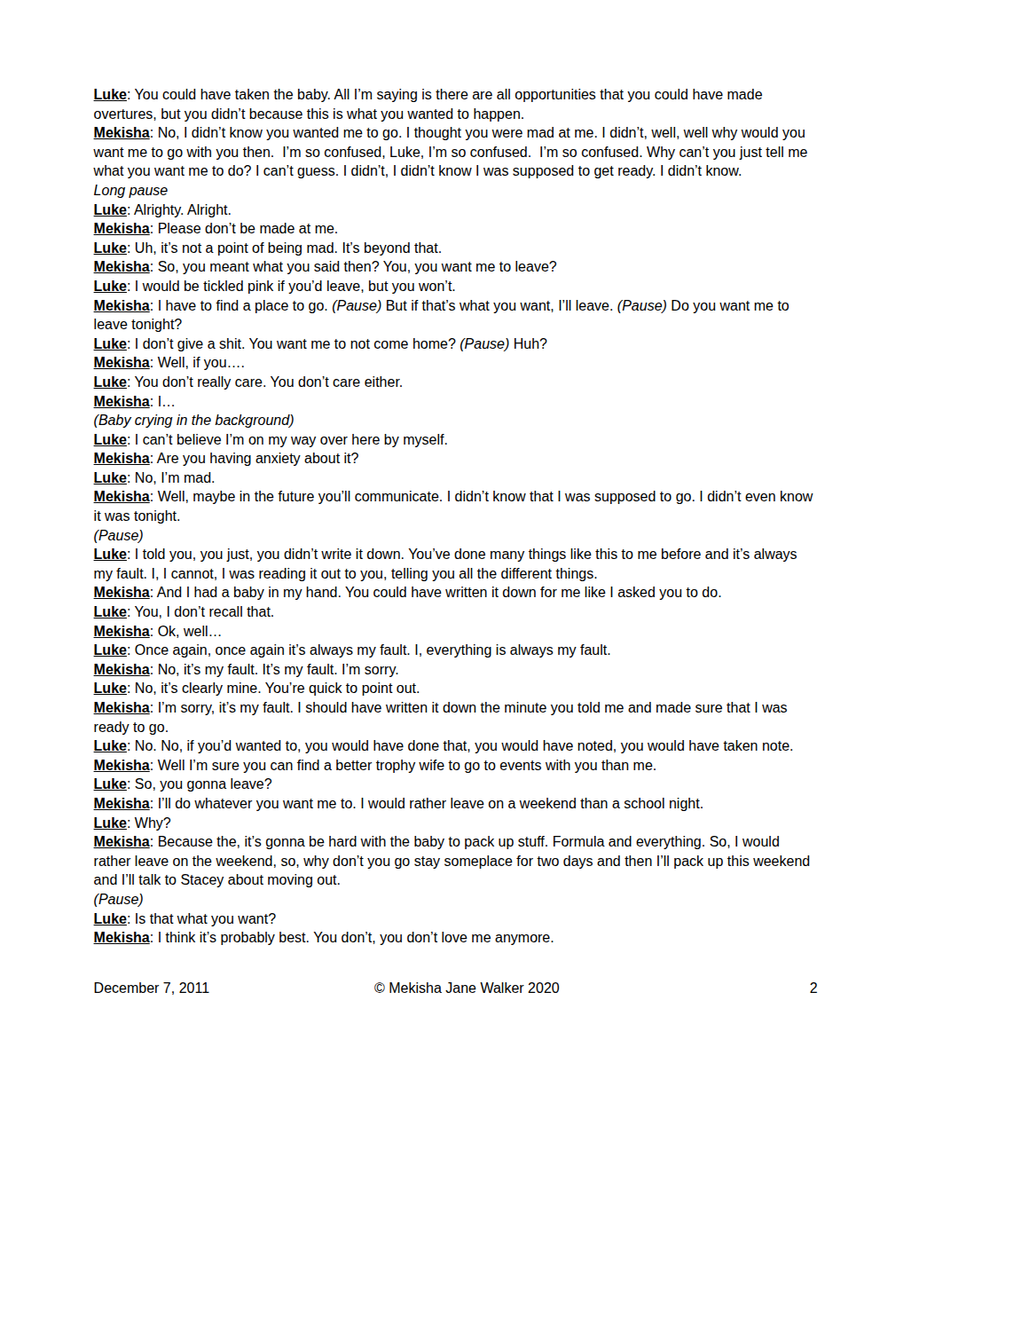Luke: You could have taken the baby. All I’m saying is there are all opportunities that you could have made overtures, but you didn’t because this is what you wanted to happen.
Mekisha: No, I didn’t know you wanted me to go. I thought you were mad at me. I didn’t, well, well why would you want me to go with you then. I’m so confused, Luke, I’m so confused. I’m so confused. Why can’t you just tell me what you want me to do? I can’t guess. I didn’t, I didn’t know I was supposed to get ready. I didn’t know.
Long pause
Luke: Alrighty. Alright.
Mekisha: Please don’t be made at me.
Luke: Uh, it’s not a point of being mad. It’s beyond that.
Mekisha: So, you meant what you said then? You, you want me to leave?
Luke: I would be tickled pink if you’d leave, but you won’t.
Mekisha: I have to find a place to go. (Pause) But if that’s what you want, I’ll leave. (Pause) Do you want me to leave tonight?
Luke: I don’t give a shit. You want me to not come home? (Pause) Huh?
Mekisha: Well, if you….
Luke: You don’t really care. You don’t care either.
Mekisha: I…
(Baby crying in the background)
Luke: I can’t believe I’m on my way over here by myself.
Mekisha: Are you having anxiety about it?
Luke: No, I’m mad.
Mekisha: Well, maybe in the future you’ll communicate. I didn’t know that I was supposed to go. I didn’t even know it was tonight.
(Pause)
Luke: I told you, you just, you didn’t write it down. You’ve done many things like this to me before and it’s always my fault. I, I cannot, I was reading it out to you, telling you all the different things.
Mekisha: And I had a baby in my hand. You could have written it down for me like I asked you to do.
Luke: You, I don’t recall that.
Mekisha: Ok, well…
Luke: Once again, once again it’s always my fault. I, everything is always my fault.
Mekisha: No, it’s my fault. It’s my fault. I’m sorry.
Luke: No, it’s clearly mine. You’re quick to point out.
Mekisha: I’m sorry, it’s my fault. I should have written it down the minute you told me and made sure that I was ready to go.
Luke: No. No, if you’d wanted to, you would have done that, you would have noted, you would have taken note.
Mekisha: Well I’m sure you can find a better trophy wife to go to events with you than me.
Luke: So, you gonna leave?
Mekisha: I’ll do whatever you want me to. I would rather leave on a weekend than a school night.
Luke: Why?
Mekisha: Because the, it’s gonna be hard with the baby to pack up stuff. Formula and everything. So, I would rather leave on the weekend, so, why don’t you go stay someplace for two days and then I’ll pack up this weekend and I’ll talk to Stacey about moving out.
(Pause)
Luke: Is that what you want?
Mekisha: I think it’s probably best. You don’t, you don’t love me anymore.
December 7, 2011 © Mekisha Jane Walker 2020 2